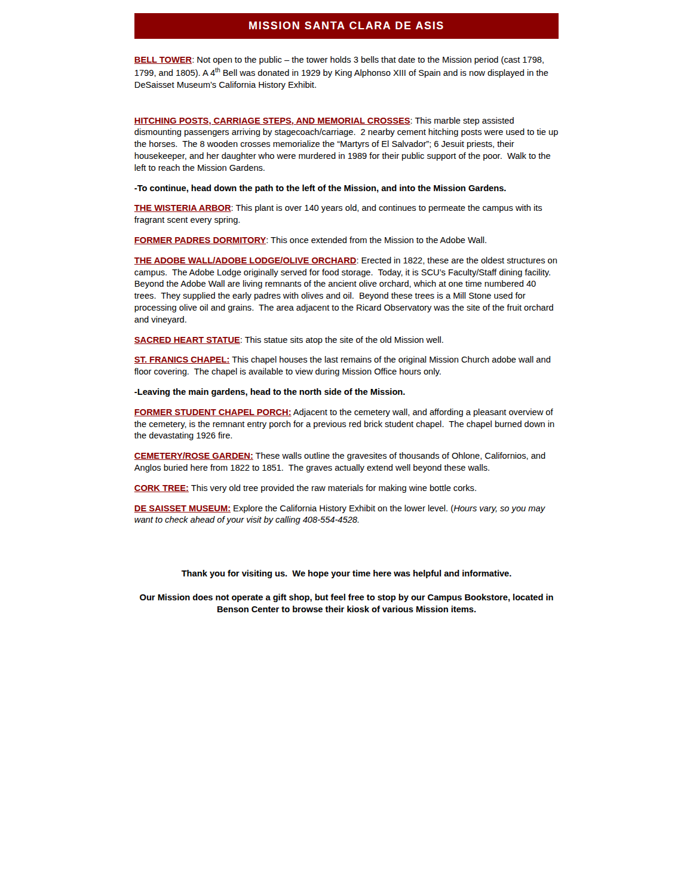MISSION SANTA CLARA DE ASIS
BELL TOWER: Not open to the public – the tower holds 3 bells that date to the Mission period (cast 1798, 1799, and 1805). A 4th Bell was donated in 1929 by King Alphonso XIII of Spain and is now displayed in the DeSaisset Museum’s California History Exhibit.
HITCHING POSTS, CARRIAGE STEPS, AND MEMORIAL CROSSES: This marble step assisted dismounting passengers arriving by stagecoach/carriage. 2 nearby cement hitching posts were used to tie up the horses. The 8 wooden crosses memorialize the “Martyrs of El Salvador”; 6 Jesuit priests, their housekeeper, and her daughter who were murdered in 1989 for their public support of the poor. Walk to the left to reach the Mission Gardens.
-To continue, head down the path to the left of the Mission, and into the Mission Gardens.
THE WISTERIA ARBOR: This plant is over 140 years old, and continues to permeate the campus with its fragrant scent every spring.
FORMER PADRES DORMITORY: This once extended from the Mission to the Adobe Wall.
THE ADOBE WALL/ADOBE LODGE/OLIVE ORCHARD: Erected in 1822, these are the oldest structures on campus. The Adobe Lodge originally served for food storage. Today, it is SCU’s Faculty/Staff dining facility. Beyond the Adobe Wall are living remnants of the ancient olive orchard, which at one time numbered 40 trees. They supplied the early padres with olives and oil. Beyond these trees is a Mill Stone used for processing olive oil and grains. The area adjacent to the Ricard Observatory was the site of the fruit orchard and vineyard.
SACRED HEART STATUE: This statue sits atop the site of the old Mission well.
ST. FRANICS CHAPEL: This chapel houses the last remains of the original Mission Church adobe wall and floor covering. The chapel is available to view during Mission Office hours only.
-Leaving the main gardens, head to the north side of the Mission.
FORMER STUDENT CHAPEL PORCH: Adjacent to the cemetery wall, and affording a pleasant overview of the cemetery, is the remnant entry porch for a previous red brick student chapel. The chapel burned down in the devastating 1926 fire.
CEMETERY/ROSE GARDEN: These walls outline the gravesites of thousands of Ohlone, Californios, and Anglos buried here from 1822 to 1851. The graves actually extend well beyond these walls.
CORK TREE: This very old tree provided the raw materials for making wine bottle corks.
DE SAISSET MUSEUM: Explore the California History Exhibit on the lower level. (Hours vary, so you may want to check ahead of your visit by calling 408-554-4528.
Thank you for visiting us. We hope your time here was helpful and informative.
Our Mission does not operate a gift shop, but feel free to stop by our Campus Bookstore, located in
Benson Center to browse their kiosk of various Mission items.